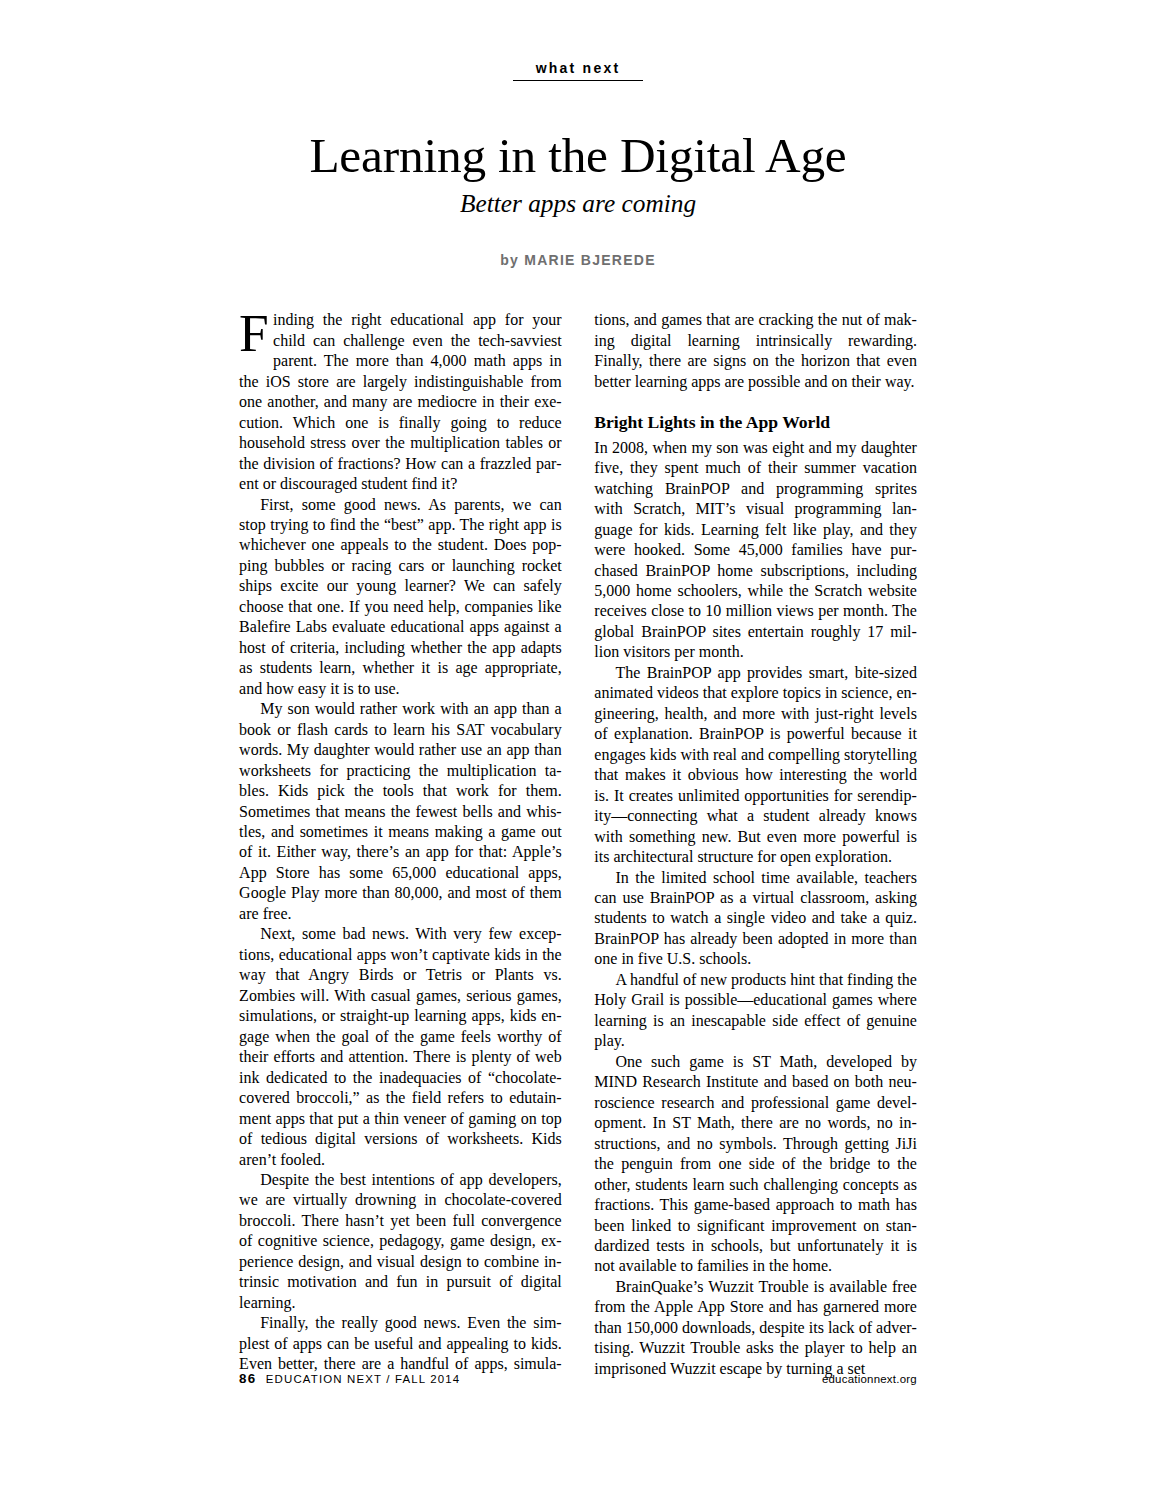what next
Learning in the Digital Age
Better apps are coming
by MARIE BJEREDE
Finding the right educational app for your child can challenge even the tech-savviest parent. The more than 4,000 math apps in the iOS store are largely indistinguishable from one another, and many are mediocre in their execution. Which one is finally going to reduce household stress over the multiplication tables or the division of fractions? How can a frazzled parent or discouraged student find it?
First, some good news. As parents, we can stop trying to find the “best” app. The right app is whichever one appeals to the student. Does popping bubbles or racing cars or launching rocket ships excite our young learner? We can safely choose that one. If you need help, companies like Balefire Labs evaluate educational apps against a host of criteria, including whether the app adapts as students learn, whether it is age appropriate, and how easy it is to use.
My son would rather work with an app than a book or flash cards to learn his SAT vocabulary words. My daughter would rather use an app than worksheets for practicing the multiplication tables. Kids pick the tools that work for them. Sometimes that means the fewest bells and whistles, and sometimes it means making a game out of it. Either way, there’s an app for that: Apple’s App Store has some 65,000 educational apps, Google Play more than 80,000, and most of them are free.
Next, some bad news. With very few exceptions, educational apps won’t captivate kids in the way that Angry Birds or Tetris or Plants vs. Zombies will. With casual games, serious games, simulations, or straight-up learning apps, kids engage when the goal of the game feels worthy of their efforts and attention. There is plenty of web ink dedicated to the inadequacies of “chocolate-covered broccoli,” as the field refers to edutainment apps that put a thin veneer of gaming on top of tedious digital versions of worksheets. Kids aren’t fooled.
Despite the best intentions of app developers, we are virtually drowning in chocolate-covered broccoli. There hasn’t yet been full convergence of cognitive science, pedagogy, game design, experience design, and visual design to combine intrinsic motivation and fun in pursuit of digital learning.
Finally, the really good news. Even the simplest of apps can be useful and appealing to kids. Even better, there are a handful of apps, simulations, and games that are cracking the nut of making digital learning intrinsically rewarding. Finally, there are signs on the horizon that even better learning apps are possible and on their way.
Bright Lights in the App World
In 2008, when my son was eight and my daughter five, they spent much of their summer vacation watching BrainPOP and programming sprites with Scratch, MIT’s visual programming language for kids. Learning felt like play, and they were hooked. Some 45,000 families have purchased BrainPOP home subscriptions, including 5,000 home schoolers, while the Scratch website receives close to 10 million views per month. The global BrainPOP sites entertain roughly 17 million visitors per month.
The BrainPOP app provides smart, bite-sized animated videos that explore topics in science, engineering, health, and more with just-right levels of explanation. BrainPOP is powerful because it engages kids with real and compelling storytelling that makes it obvious how interesting the world is. It creates unlimited opportunities for serendipity—connecting what a student already knows with something new. But even more powerful is its architectural structure for open exploration.
In the limited school time available, teachers can use BrainPOP as a virtual classroom, asking students to watch a single video and take a quiz. BrainPOP has already been adopted in more than one in five U.S. schools.
A handful of new products hint that finding the Holy Grail is possible—educational games where learning is an inescapable side effect of genuine play.
One such game is ST Math, developed by MIND Research Institute and based on both neuroscience research and professional game development. In ST Math, there are no words, no instructions, and no symbols. Through getting JiJi the penguin from one side of the bridge to the other, students learn such challenging concepts as fractions. This game-based approach to math has been linked to significant improvement on standardized tests in schools, but unfortunately it is not available to families in the home.
BrainQuake’s Wuzzit Trouble is available free from the Apple App Store and has garnered more than 150,000 downloads, despite its lack of advertising. Wuzzit Trouble asks the player to help an imprisoned Wuzzit escape by turning a set
86 EDUCATION NEXT / FALL 2014
educationnext.org